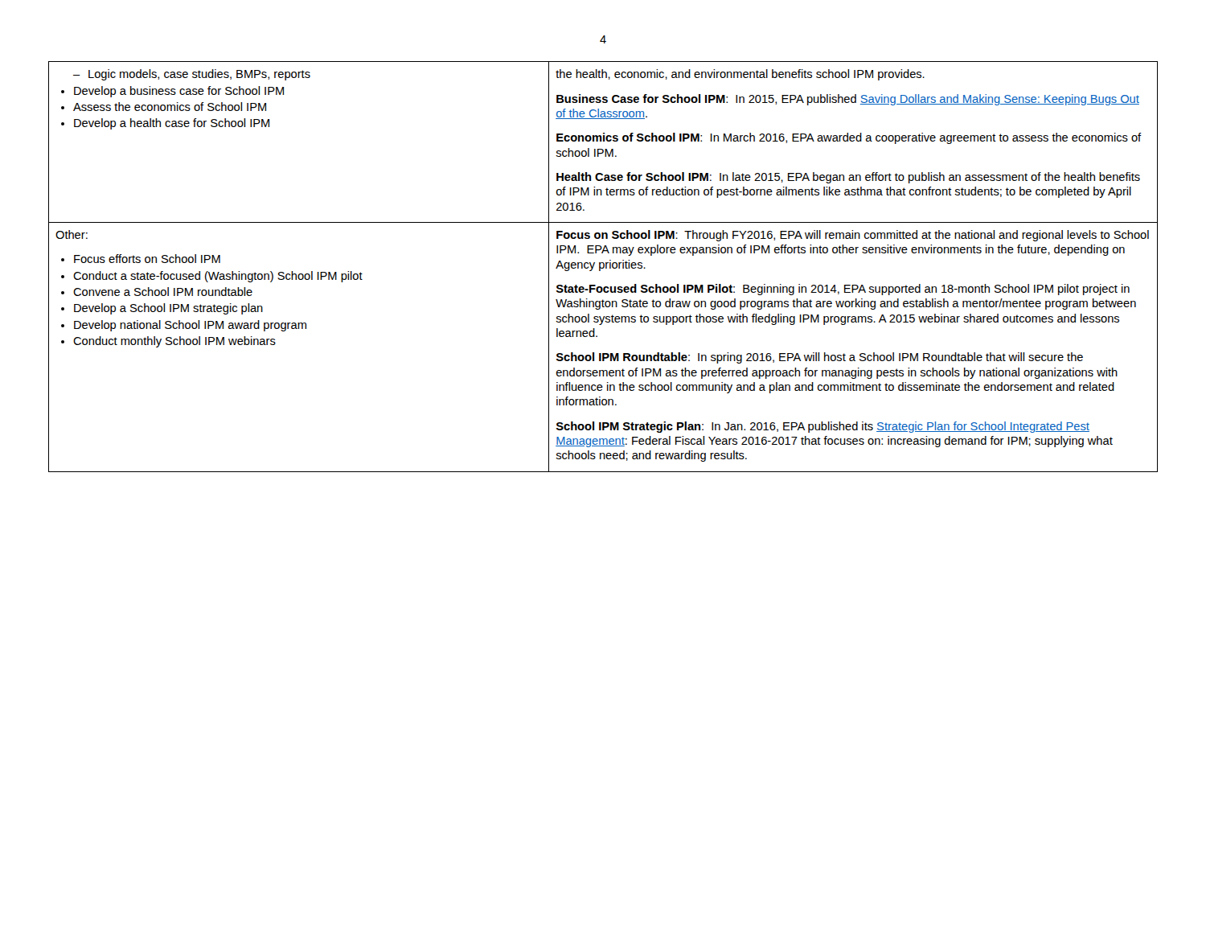4
| Logic models, case studies, BMPs, reports Develop a business case for School IPM Assess the economics of School IPM Develop a health case for School IPM | the health, economic, and environmental benefits school IPM provides. Business Case for School IPM : In 2015, EPA published Saving Dollars and Making Sense: Keeping Bugs Out of the Classroom . Economics of School IPM : In March 2016, EPA awarded a cooperative agreement to assess the economics of school IPM. Health Case for School IPM : In late 2015, EPA began an effort to publish an assessment of the health benefits of IPM in terms of reduction of pest-borne ailments like asthma that confront students; to be completed by April 2016. |
| Other: Focus efforts on School IPM Conduct a state-focused (Washington) School IPM pilot Convene a School IPM roundtable Develop a School IPM strategic plan Develop national School IPM award program Conduct monthly School IPM webinars | Focus on School IPM : Through FY2016, EPA will remain committed at the national and regional levels to School IPM. EPA may explore expansion of IPM efforts into other sensitive environments in the future, depending on Agency priorities. State-Focused School IPM Pilot : Beginning in 2014, EPA supported an 18-month School IPM pilot project in Washington State to draw on good programs that are working and establish a mentor/mentee program between school systems to support those with fledgling IPM programs. A 2015 webinar shared outcomes and lessons learned. School IPM Roundtable : In spring 2016, EPA will host a School IPM Roundtable that will secure the endorsement of IPM as the preferred approach for managing pests in schools by national organizations with influence in the school community and a plan and commitment to disseminate the endorsement and related information. School IPM Strategic Plan : In Jan. 2016, EPA published its Strategic Plan for School Integrated Pest Management : Federal Fiscal Years 2016-2017 that focuses on: increasing demand for IPM; supplying what schools need; and rewarding results. |